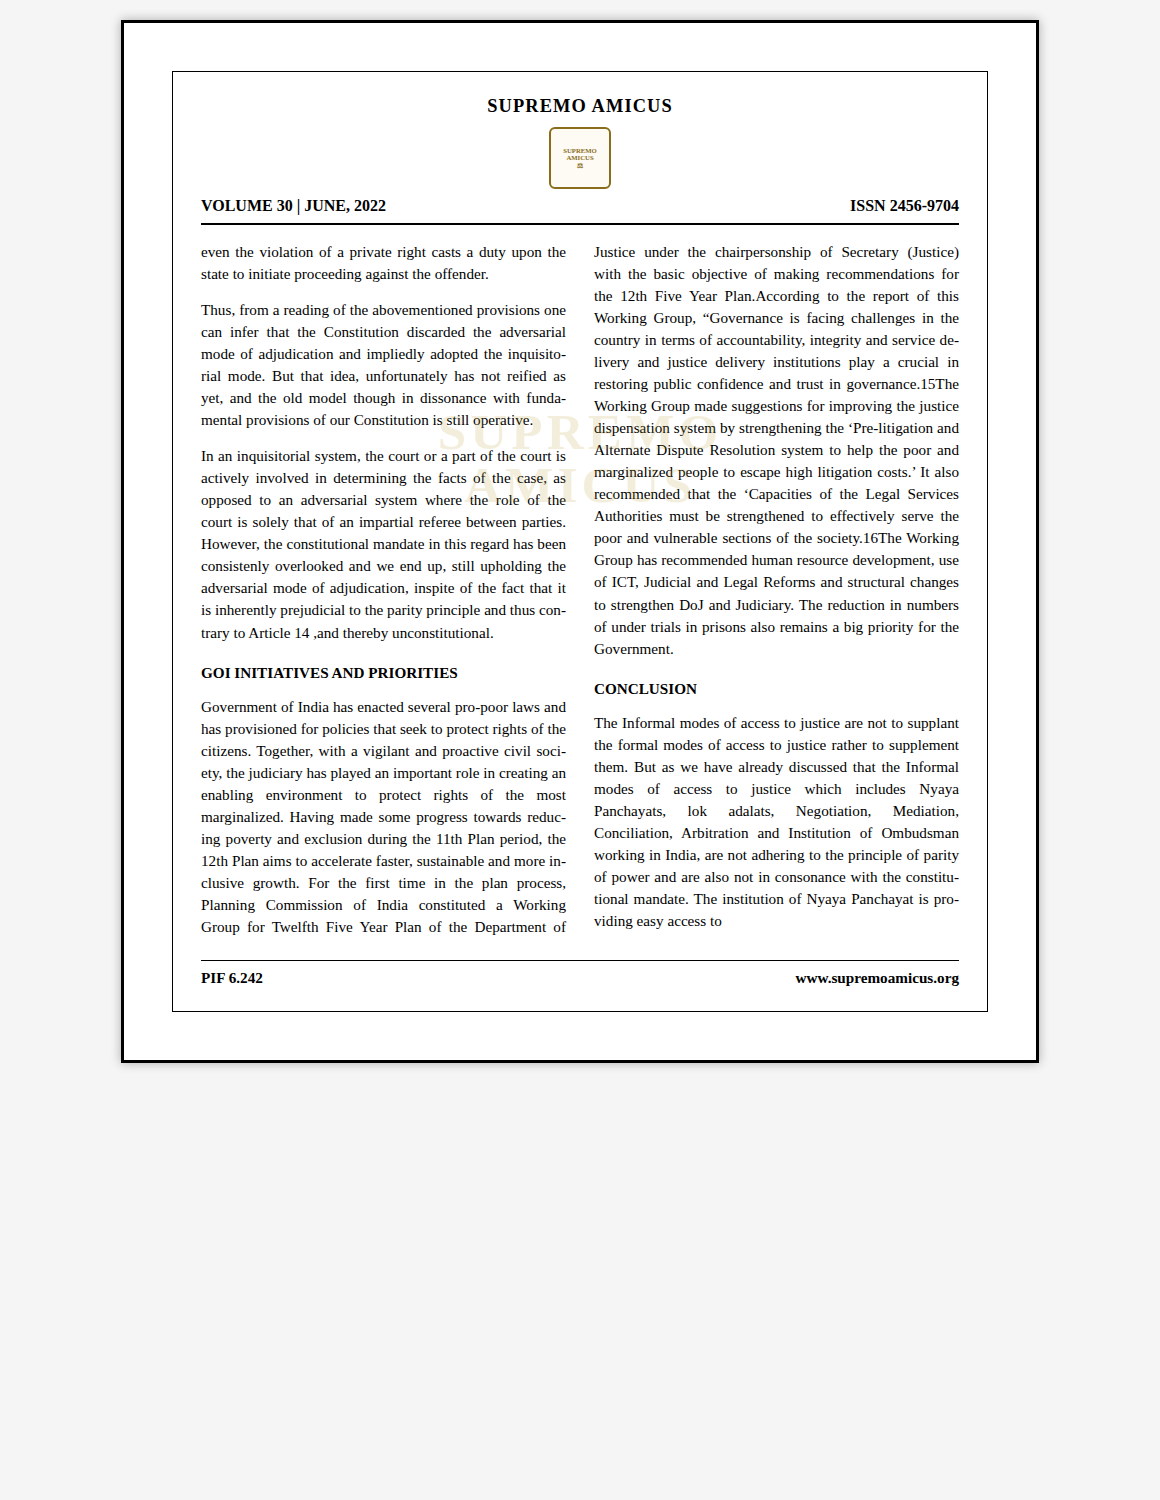SUPREMO AMICUS
SUPREMO AMICUS ⚖
VOLUME 30 | JUNE, 2022 ISSN 2456-9704
SUPREMO
AMICUS
even the violation of a private right casts a duty upon the state to initiate proceeding against the offender.
Thus, from a reading of the abovementioned provisions one can infer that the Constitution discarded the adversarial mode of adjudication and impliedly adopted the inquisitorial mode. But that idea, unfortunately has not reified as yet, and the old model though in dissonance with fundamental provisions of our Constitution is still operative.
In an inquisitorial system, the court or a part of the court is actively involved in determining the facts of the case, as opposed to an adversarial system where the role of the court is solely that of an impartial referee between parties. However, the constitutional mandate in this regard has been consistenly overlooked and we end up, still upholding the adversarial mode of adjudication, inspite of the fact that it is inherently prejudicial to the parity principle and thus contrary to Article 14 ,and thereby unconstitutional.
GOI INITIATIVES AND PRIORITIES
Government of India has enacted several pro-poor laws and has provisioned for policies that seek to protect rights of the citizens. Together, with a vigilant and proactive civil society, the judiciary has played an important role in creating an enabling environment to protect rights of the most marginalized. Having made some progress towards reducing poverty and exclusion during the 11th Plan period, the 12th Plan aims to accelerate faster, sustainable and more inclusive growth. For the first time in the plan process, Planning Commission of India constituted a Working Group for Twelfth Five Year Plan of the Department of Justice under the chairpersonship of Secretary (Justice) with the basic objective of making recommendations for the 12th Five Year Plan.According to the report of this Working Group, “Governance is facing challenges in the country in terms of accountability, integrity and service delivery and justice delivery institutions play a crucial in restoring public confidence and trust in governance.15The Working Group made suggestions for improving the justice dispensation system by strengthening the ‘Pre-litigation and Alternate Dispute Resolution system to help the poor and marginalized people to escape high litigation costs.’ It also recommended that the ‘Capacities of the Legal Services Authorities must be strengthened to effectively serve the poor and vulnerable sections of the society.16The Working Group has recommended human resource development, use of ICT, Judicial and Legal Reforms and structural changes to strengthen DoJ and Judiciary. The reduction in numbers of under trials in prisons also remains a big priority for the Government.
CONCLUSION
The Informal modes of access to justice are not to supplant the formal modes of access to justice rather to supplement them. But as we have already discussed that the Informal modes of access to justice which includes Nyaya Panchayats, lok adalats, Negotiation, Mediation, Conciliation, Arbitration and Institution of Ombudsman working in India, are not adhering to the principle of parity of power and are also not in consonance with the constitutional mandate. The institution of Nyaya Panchayat is providing easy access to
PIF 6.242 www.supremoamicus.org